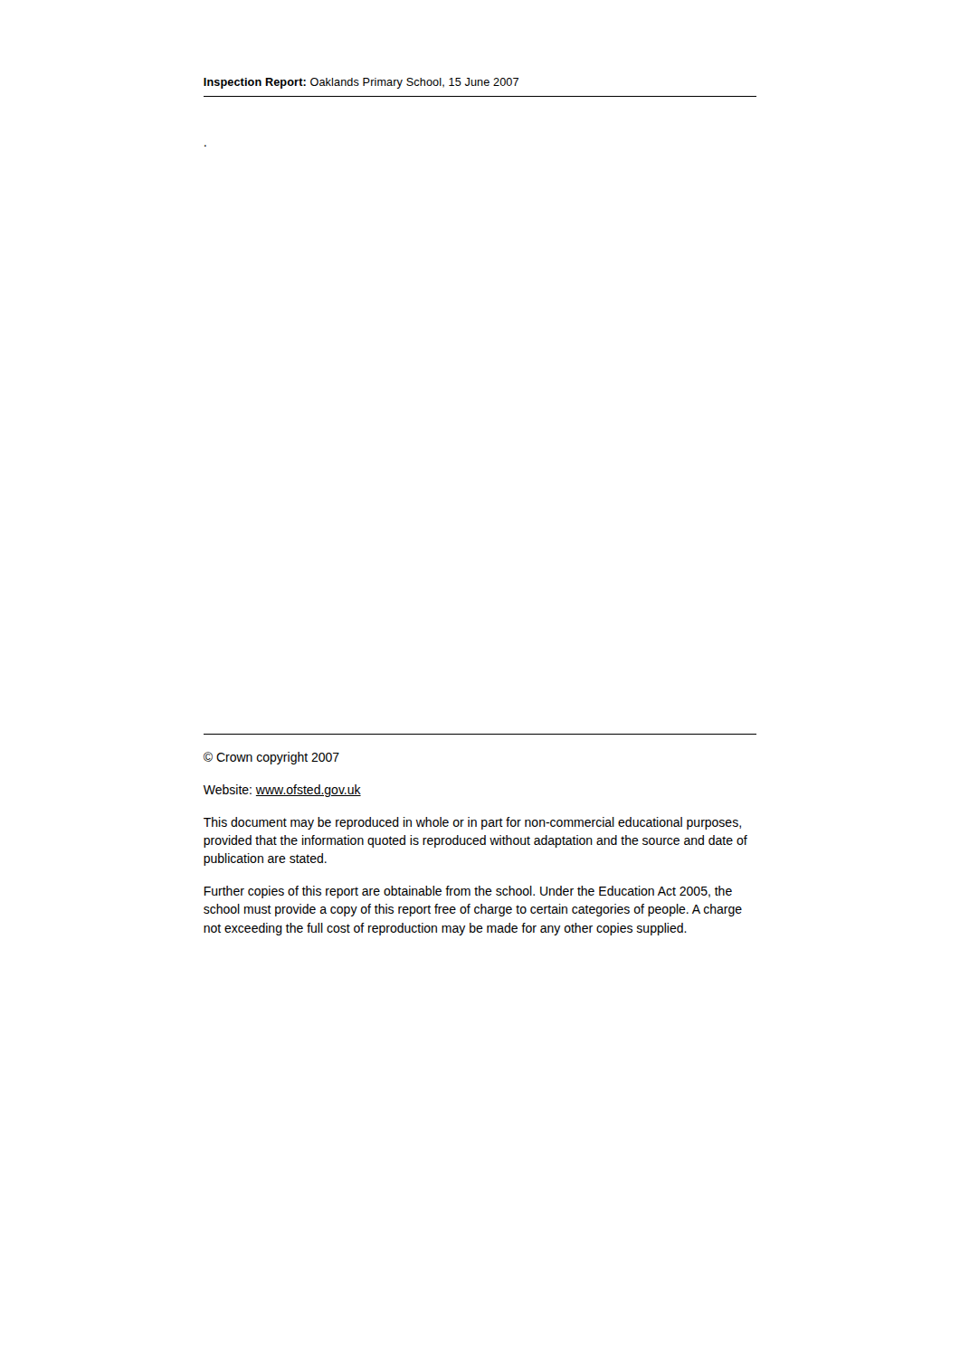Inspection Report: Oaklands Primary School, 15 June 2007
.
© Crown copyright 2007
Website: www.ofsted.gov.uk
This document may be reproduced in whole or in part for non-commercial educational purposes, provided that the information quoted is reproduced without adaptation and the source and date of publication are stated.
Further copies of this report are obtainable from the school. Under the Education Act 2005, the school must provide a copy of this report free of charge to certain categories of people. A charge not exceeding the full cost of reproduction may be made for any other copies supplied.